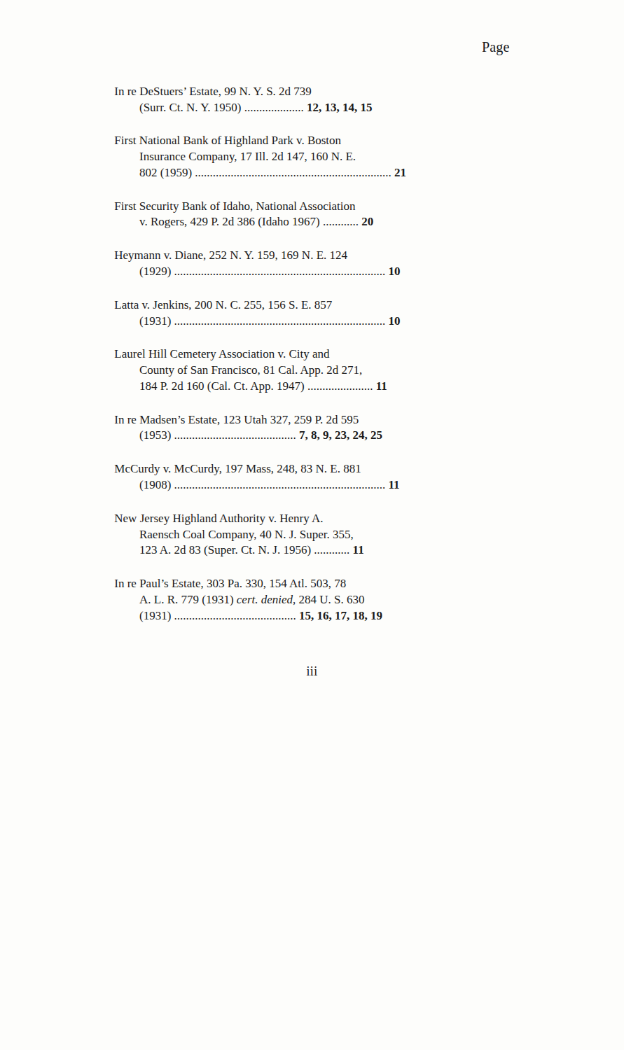Page
In re DeStuers’ Estate, 99 N. Y. S. 2d 739 (Surr. Ct. N. Y. 1950) .................... 12, 13, 14, 15
First National Bank of Highland Park v. Boston Insurance Company, 17 Ill. 2d 147, 160 N. E. 802 (1959) .................................................................. 21
First Security Bank of Idaho, National Association v. Rogers, 429 P. 2d 386 (Idaho 1967) ............ 20
Heymann v. Diane, 252 N. Y. 159, 169 N. E. 124 (1929) ....................................................................... 10
Latta v. Jenkins, 200 N. C. 255, 156 S. E. 857 (1931) ....................................................................... 10
Laurel Hill Cemetery Association v. City and County of San Francisco, 81 Cal. App. 2d 271, 184 P. 2d 160 (Cal. Ct. App. 1947) ...................... 11
In re Madsen’s Estate, 123 Utah 327, 259 P. 2d 595 (1953) ......................................... 7, 8, 9, 23, 24, 25
McCurdy v. McCurdy, 197 Mass, 248, 83 N. E. 881 (1908) ....................................................................... 11
New Jersey Highland Authority v. Henry A. Raensch Coal Company, 40 N. J. Super. 355, 123 A. 2d 83 (Super. Ct. N. J. 1956) ............ 11
In re Paul’s Estate, 303 Pa. 330, 154 Atl. 503, 78 A. L. R. 779 (1931) cert. denied, 284 U. S. 630 (1931) ......................................... 15, 16, 17, 18, 19
iii